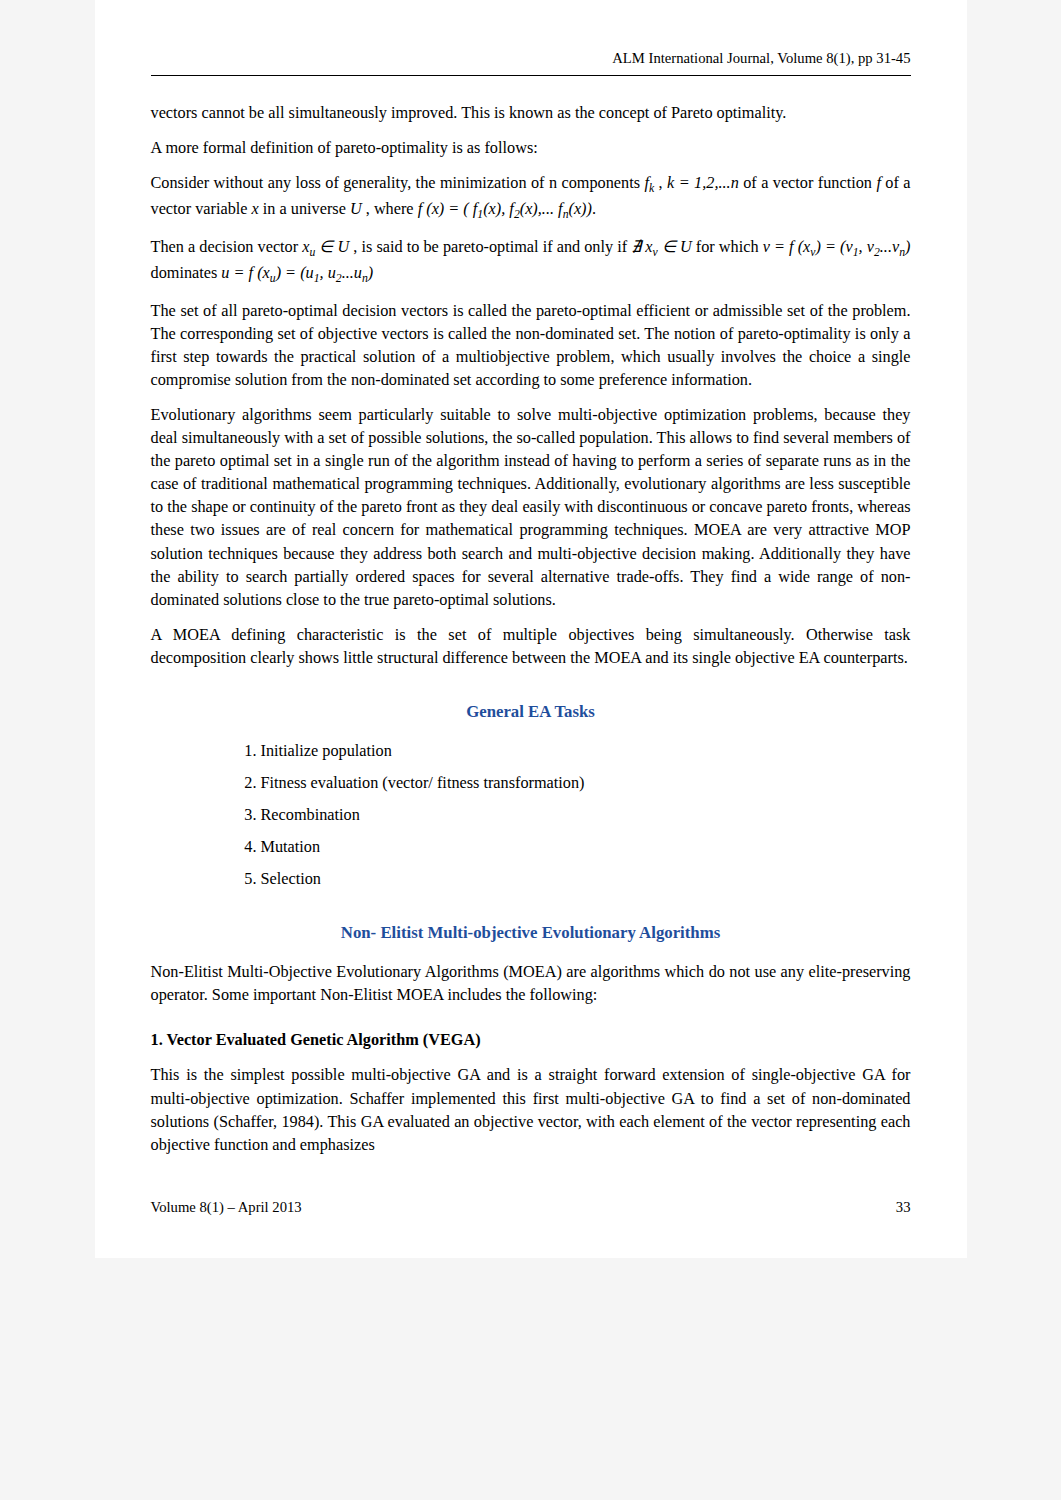ALM International Journal, Volume 8(1), pp 31-45
vectors cannot be all simultaneously improved. This is known as the concept of Pareto optimality.
A more formal definition of pareto-optimality is as follows:
Consider without any loss of generality, the minimization of n components fk , k = 1,2,...n of a vector function f of a vector variable x in a universe U , where f (x) = ( f1(x), f2(x),... fn(x)).
Then a decision vector xu ∈ U , is said to be pareto-optimal if and only if ∄ xv ∈ U for which v = f (xv) = (v1, v2...vn) dominates u = f (xu) = (u1, u2...un)
The set of all pareto-optimal decision vectors is called the pareto-optimal efficient or admissible set of the problem. The corresponding set of objective vectors is called the non-dominated set. The notion of pareto-optimality is only a first step towards the practical solution of a multiobjective problem, which usually involves the choice a single compromise solution from the non-dominated set according to some preference information.
Evolutionary algorithms seem particularly suitable to solve multi-objective optimization problems, because they deal simultaneously with a set of possible solutions, the so-called population. This allows to find several members of the pareto optimal set in a single run of the algorithm instead of having to perform a series of separate runs as in the case of traditional mathematical programming techniques. Additionally, evolutionary algorithms are less susceptible to the shape or continuity of the pareto front as they deal easily with discontinuous or concave pareto fronts, whereas these two issues are of real concern for mathematical programming techniques. MOEA are very attractive MOP solution techniques because they address both search and multi-objective decision making. Additionally they have the ability to search partially ordered spaces for several alternative trade-offs. They find a wide range of non-dominated solutions close to the true pareto-optimal solutions.
A MOEA defining characteristic is the set of multiple objectives being simultaneously. Otherwise task decomposition clearly shows little structural difference between the MOEA and its single objective EA counterparts.
General EA Tasks
Initialize population
Fitness evaluation (vector/ fitness transformation)
Recombination
Mutation
Selection
Non- Elitist Multi-objective Evolutionary Algorithms
Non-Elitist Multi-Objective Evolutionary Algorithms (MOEA) are algorithms which do not use any elite-preserving operator. Some important Non-Elitist MOEA includes the following:
1. Vector Evaluated Genetic Algorithm (VEGA)
This is the simplest possible multi-objective GA and is a straight forward extension of single-objective GA for multi-objective optimization. Schaffer implemented this first multi-objective GA to find a set of non-dominated solutions (Schaffer, 1984). This GA evaluated an objective vector, with each element of the vector representing each objective function and emphasizes
Volume 8(1) – April 2013 33